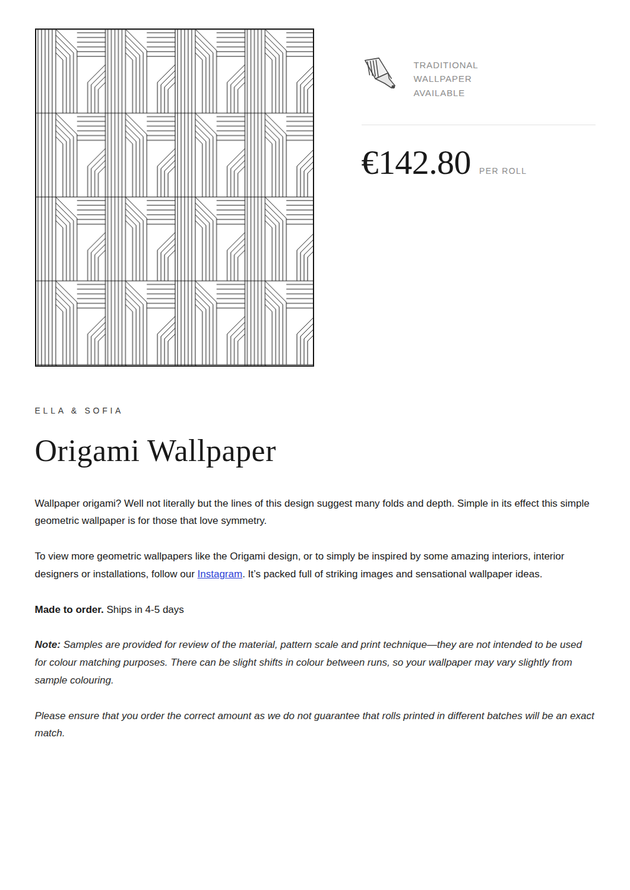Traditional wallpaper available
€142.80 per roll
Ella & Sofia
Origami Wallpaper
Wallpaper origami? Well not literally but the lines of this design suggest many folds and depth. Simple in its effect this simple geometric wallpaper is for those that love symmetry.
To view more geometric wallpapers like the Origami design, or to simply be inspired by some amazing interiors, interior designers or installations, follow our Instagram. It’s packed full of striking images and sensational wallpaper ideas.
Made to order. Ships in 4-5 days
Note: Samples are provided for review of the material, pattern scale and print technique—they are not intended to be used for colour matching purposes. There can be slight shifts in colour between runs, so your wallpaper may vary slightly from sample colouring.
Please ensure that you order the correct amount as we do not guarantee that rolls printed in different batches will be an exact match.